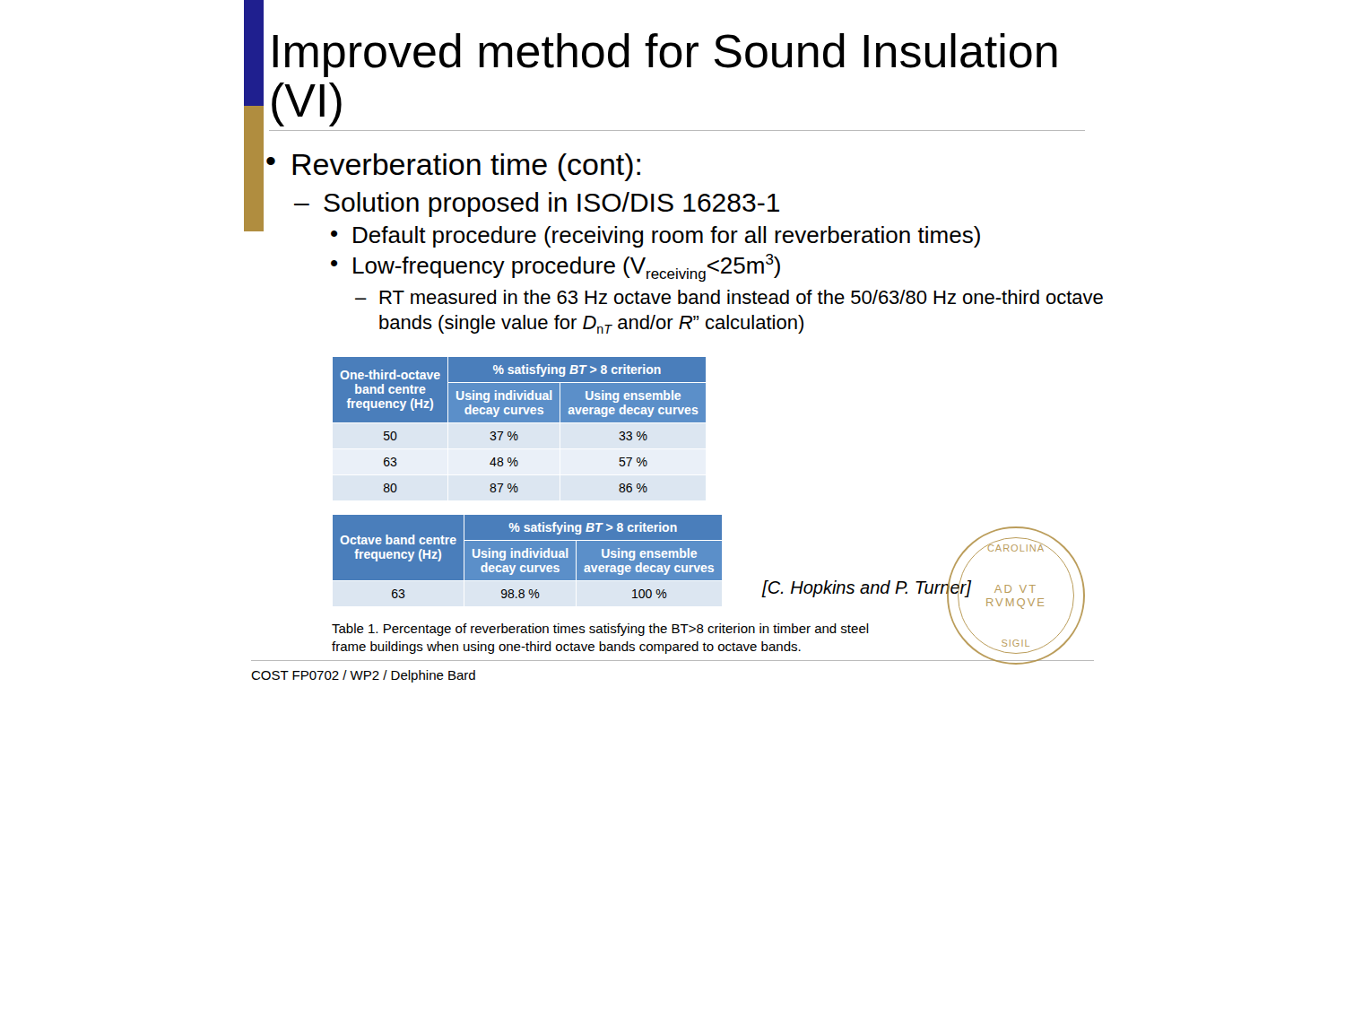Improved method for Sound Insulation (VI)
Reverberation time (cont):
Solution proposed in ISO/DIS 16283-1
Default procedure (receiving room for all reverberation times)
Low-frequency procedure (Vreceiving<25m3)
RT measured in the 63 Hz octave band instead of the 50/63/80 Hz one-third octave bands (single value for DnT and/or R” calculation)
| One-third-octave band centre frequency (Hz) | % satisfying BT > 8 criterion |
| --- | --- |
| Using individual decay curves | Using ensemble average decay curves |
| 50 | 37 % | 33 % |
| 63 | 48 % | 57 % |
| 80 | 87 % | 86 % |
| Octave band centre frequency (Hz) | % satisfying BT > 8 criterion |
| --- | --- |
| Using individual decay curves | Using ensemble average decay curves |
| 63 | 98.8 % | 100 % |
[C. Hopkins and P. Turner]
Table 1. Percentage of reverberation times satisfying the BT>8 criterion in timber and steel frame buildings when using one-third octave bands compared to octave bands.
COST FP0702 / WP2 / Delphine Bard
CAROLINA
AD VT
RVMQVE
SIGIL